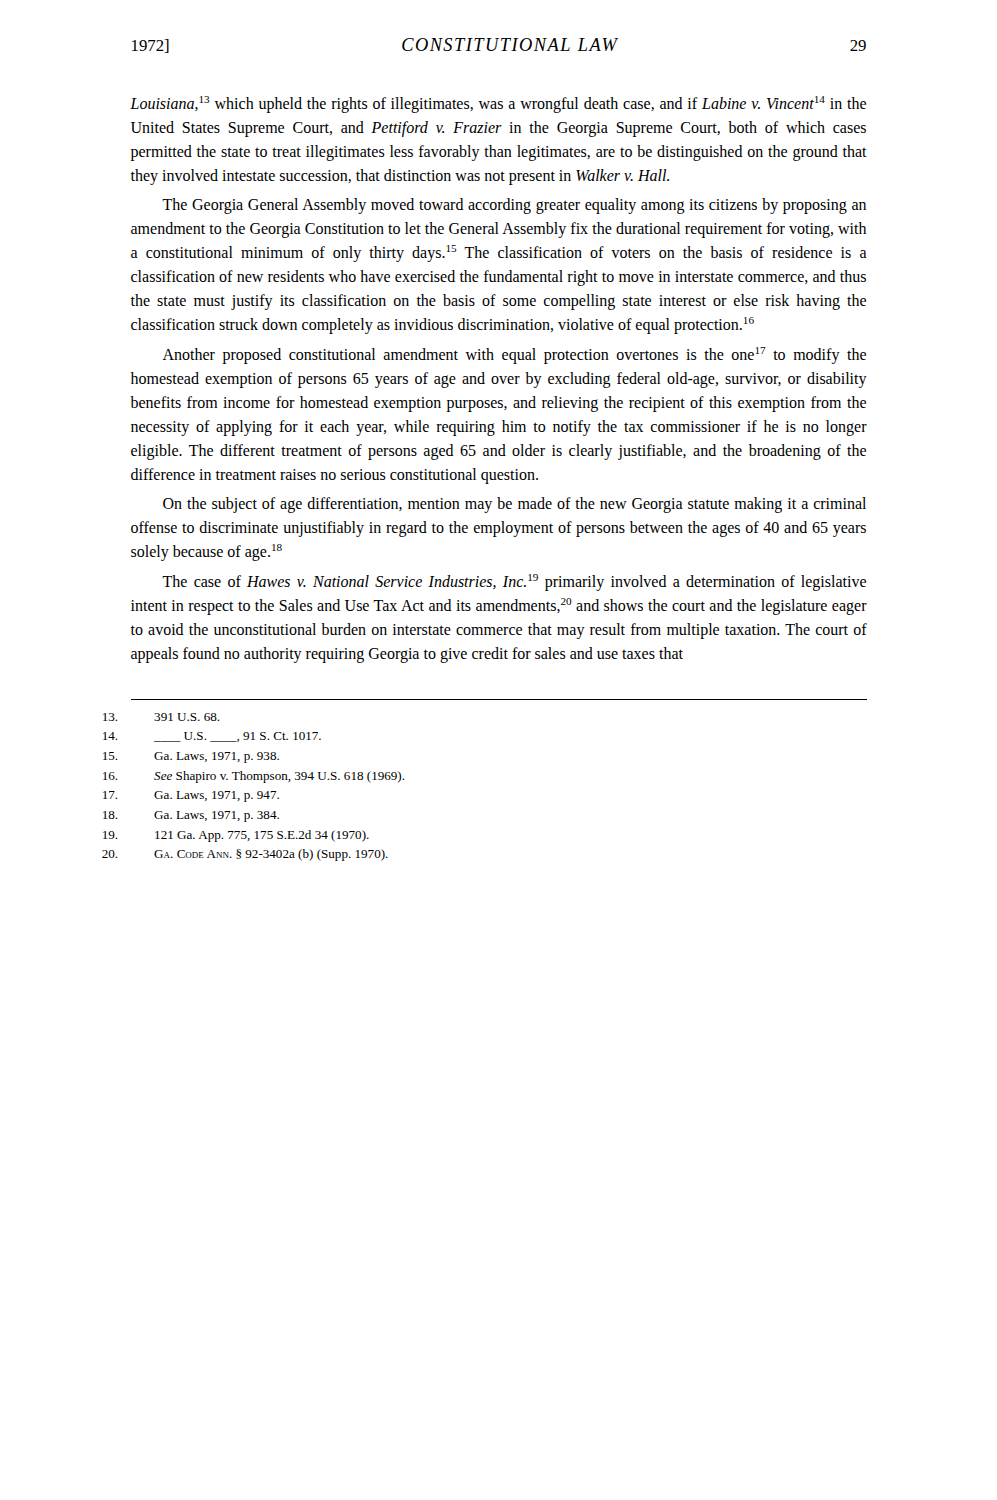1972] CONSTITUTIONAL LAW 29
Louisiana,13 which upheld the rights of illegitimates, was a wrongful death case, and if Labine v. Vincent14 in the United States Supreme Court, and Pettiford v. Frazier in the Georgia Supreme Court, both of which cases permitted the state to treat illegitimates less favorably than legitimates, are to be distinguished on the ground that they involved intestate succession, that distinction was not present in Walker v. Hall.
The Georgia General Assembly moved toward according greater equality among its citizens by proposing an amendment to the Georgia Constitution to let the General Assembly fix the durational requirement for voting, with a constitutional minimum of only thirty days.15 The classification of voters on the basis of residence is a classification of new residents who have exercised the fundamental right to move in interstate commerce, and thus the state must justify its classification on the basis of some compelling state interest or else risk having the classification struck down completely as invidious discrimination, violative of equal protection.16
Another proposed constitutional amendment with equal protection overtones is the one17 to modify the homestead exemption of persons 65 years of age and over by excluding federal old-age, survivor, or disability benefits from income for homestead exemption purposes, and relieving the recipient of this exemption from the necessity of applying for it each year, while requiring him to notify the tax commissioner if he is no longer eligible. The different treatment of persons aged 65 and older is clearly justifiable, and the broadening of the difference in treatment raises no serious constitutional question.
On the subject of age differentiation, mention may be made of the new Georgia statute making it a criminal offense to discriminate unjustifiably in regard to the employment of persons between the ages of 40 and 65 years solely because of age.18
The case of Hawes v. National Service Industries, Inc.19 primarily involved a determination of legislative intent in respect to the Sales and Use Tax Act and its amendments,20 and shows the court and the legislature eager to avoid the unconstitutional burden on interstate commerce that may result from multiple taxation. The court of appeals found no authority requiring Georgia to give credit for sales and use taxes that
13. 391 U.S. 68.
14.____ U.S. ____, 91 S. Ct. 1017.
15. Ga. Laws, 1971, p. 938.
16. See Shapiro v. Thompson, 394 U.S. 618 (1969).
17. Ga. Laws, 1971, p. 947.
18. Ga. Laws, 1971, p. 384.
19. 121 Ga. App. 775, 175 S.E.2d 34 (1970).
20. Ga. Code Ann. § 92-3402a (b) (Supp. 1970).